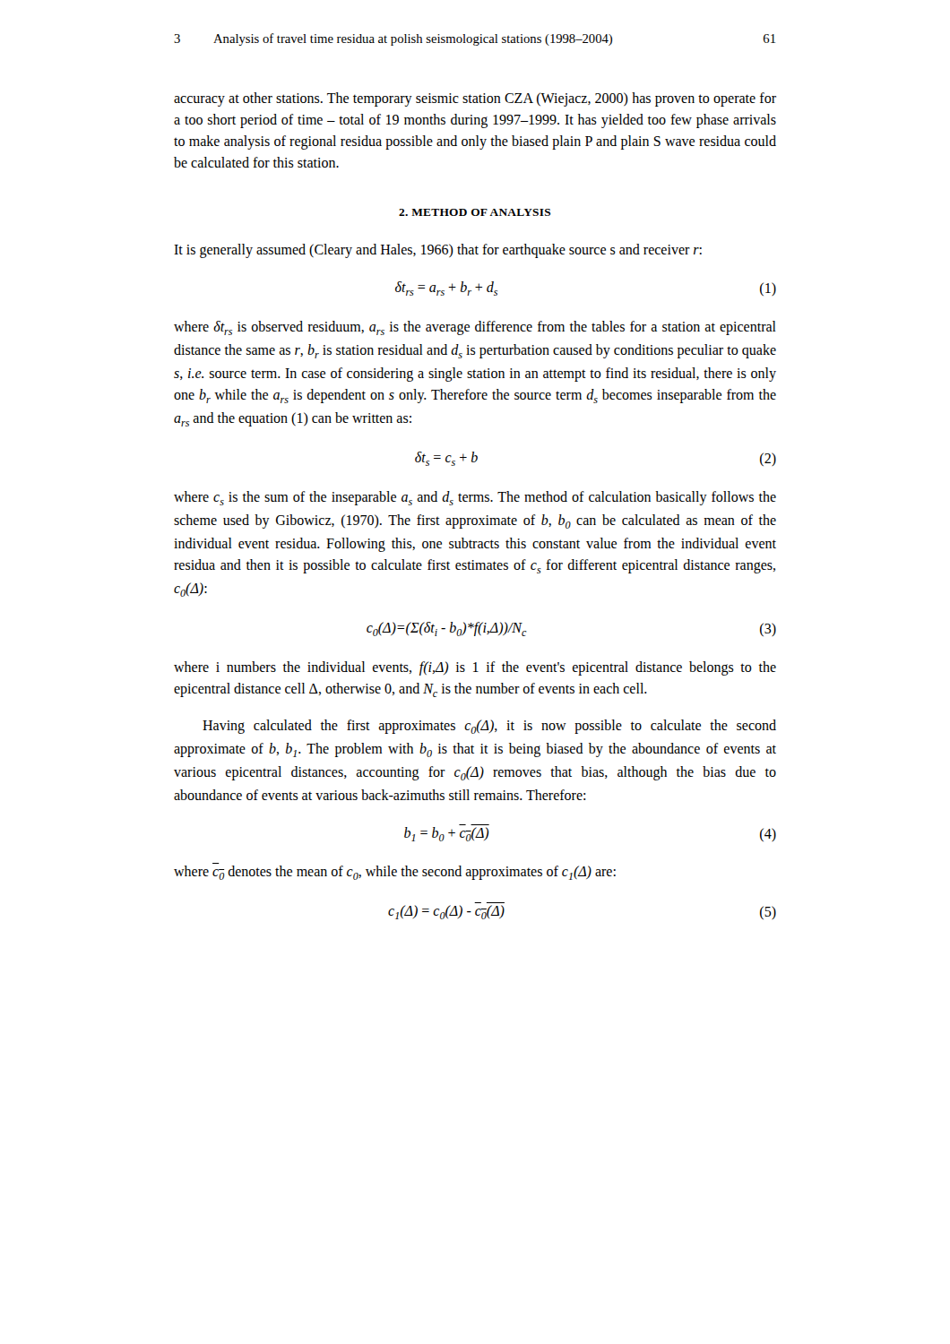3 Analysis of travel time residua at polish seismological stations (1998–2004) 61
accuracy at other stations. The temporary seismic station CZA (Wiejacz, 2000) has proven to operate for a too short period of time – total of 19 months during 1997–1999. It has yielded too few phase arrivals to make analysis of regional residua possible and only the biased plain P and plain S wave residua could be calculated for this station.
2. Method of analysis
It is generally assumed (Cleary and Hales, 1966) that for earthquake source s and receiver r:
δtrs = ars + br + ds (1)
where δtrs is observed residuum, ars is the average difference from the tables for a station at epicentral distance the same as r, br is station residual and ds is perturbation caused by conditions peculiar to quake s, i.e. source term. In case of considering a single station in an attempt to find its residual, there is only one br while the ars is dependent on s only. Therefore the source term ds becomes inseparable from the ars and the equation (1) can be written as:
δts = cs + b (2)
where cs is the sum of the inseparable as and ds terms. The method of calculation basically follows the scheme used by Gibowicz, (1970). The first approximate of b, b0 can be calculated as mean of the individual event residua. Following this, one subtracts this constant value from the individual event residua and then it is possible to calculate first estimates of cs for different epicentral distance ranges, c0(Δ):
c0(Δ)=(Σ(δti - b0)*f(i,Δ))/Nc (3)
where i numbers the individual events, f(i,Δ) is 1 if the event's epicentral distance belongs to the epicentral distance cell Δ, otherwise 0, and Nc is the number of events in each cell.
Having calculated the first approximates c0(Δ), it is now possible to calculate the second approximate of b, b1. The problem with b0 is that it is being biased by the aboundance of events at various epicentral distances, accounting for c0(Δ) removes that bias, although the bias due to aboundance of events at various back-azimuths still remains. Therefore:
b1 = b0 + c0(Δ) (4)
where c0 denotes the mean of c0, while the second approximates of c1(Δ) are:
c1(Δ) = c0(Δ) - c0(Δ) (5)